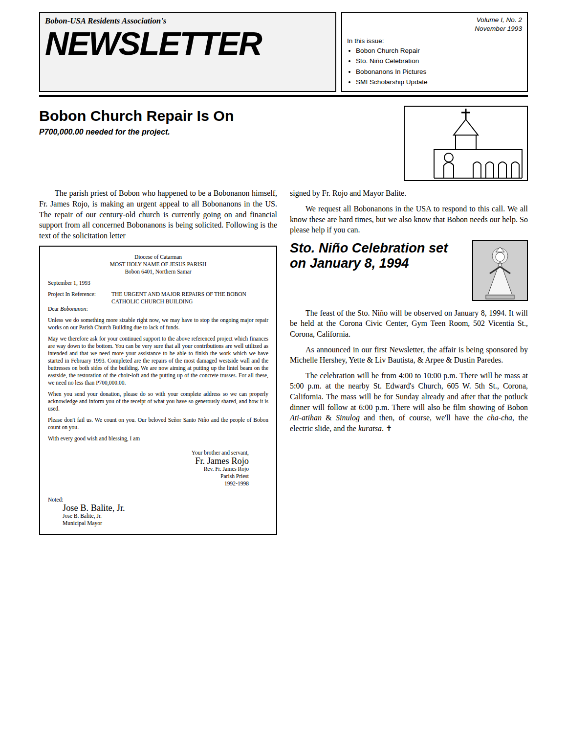Bobon-USA Residents Association's
NEWSLETTER
Volume I, No. 2
November 1993
In this issue:
Bobon Church Repair
Sto. Niño Celebration
Bobonanons In Pictures
SMI Scholarship Update
Bobon Church Repair Is On
P700,000.00 needed for the project.
The parish priest of Bobon who happened to be a Bobonanon himself, Fr. James Rojo, is making an urgent appeal to all Bobonanons in the US. The repair of our century-old church is currently going on and financial support from all concerned Bobonanons is being solicited. Following is the text of the solicitation letter
Diocese of Catarman
MOST HOLY NAME OF JESUS PARISH
Bobon 6401, Northern Samar
September 1, 1993
Project In Reference:
THE URGENT AND MAJOR REPAIRS OF THE BOBON CATHOLIC CHURCH BUILDING
Dear Bobonanon:
Unless we do something more sizable right now, we may have to stop the ongoing major repair works on our Parish Church Building due to lack of funds.
May we therefore ask for your continued support to the above referenced project which finances are way down to the bottom. You can be very sure that all your contributions are well utilized as intended and that we need more your assistance to be able to finish the work which we have started in February 1993. Completed are the repairs of the most damaged westside wall and the buttresses on both sides of the building. We are now aiming at putting up the lintel beam on the eastside, the restoration of the choir-loft and the putting up of the concrete trusses. For all these, we need no less than P700,000.00.
When you send your donation, please do so with your complete address so we can properly acknowledge and inform you of the receipt of what you have so generously shared, and how it is used.
Please don't fail us. We count on you. Our beloved Señor Santo Niño and the people of Bobon count on you.
With every good wish and blessing, I am
Your brother and servant,
Fr. James Rojo
Rev. Fr. James Rojo
Parish Priest
1992-1998
Noted:
Jose B. Balite, Jr.
Jose B. Balite, Jr.
Municipal Mayor
signed by Fr. Rojo and Mayor Balite.
We request all Bobonanons in the USA to respond to this call. We all know these are hard times, but we also know that Bobon needs our help. So please help if you can.
Sto. Niño Celebration set on January 8, 1994
The feast of the Sto. Niño will be observed on January 8, 1994. It will be held at the Corona Civic Center, Gym Teen Room, 502 Vicentia St., Corona, California.
As announced in our first Newsletter, the affair is being sponsored by Michelle Hershey, Yette & Liv Bautista, & Arpee & Dustin Paredes.
The celebration will be from 4:00 to 10:00 p.m. There will be mass at 5:00 p.m. at the nearby St. Edward's Church, 605 W. 5th St., Corona, California. The mass will be for Sunday already and after that the potluck dinner will follow at 6:00 p.m. There will also be film showing of Bobon Ati-atihan & Sinulog and then, of course, we'll have the cha-cha, the electric slide, and the kuratsa. ✝